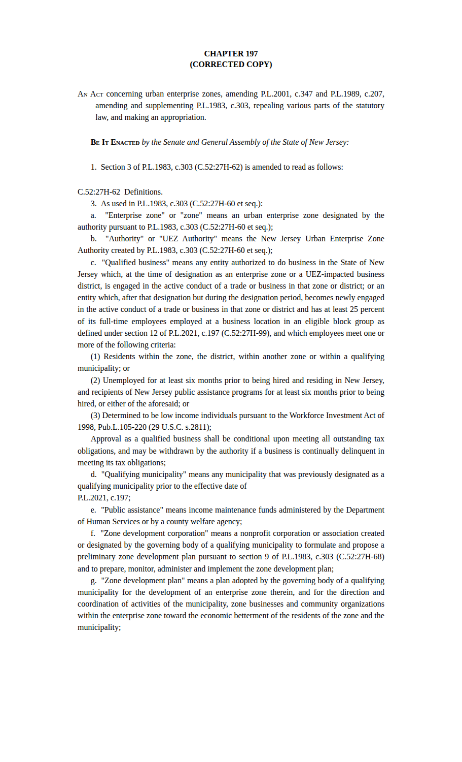CHAPTER 197 (CORRECTED COPY)
An Act concerning urban enterprise zones, amending P.L.2001, c.347 and P.L.1989, c.207, amending and supplementing P.L.1983, c.303, repealing various parts of the statutory law, and making an appropriation.
Be It Enacted by the Senate and General Assembly of the State of New Jersey:
1. Section 3 of P.L.1983, c.303 (C.52:27H-62) is amended to read as follows:
C.52:27H-62 Definitions.
3. As used in P.L.1983, c.303 (C.52:27H-60 et seq.):
a. "Enterprise zone" or "zone" means an urban enterprise zone designated by the authority pursuant to P.L.1983, c.303 (C.52:27H-60 et seq.);
b. "Authority" or "UEZ Authority" means the New Jersey Urban Enterprise Zone Authority created by P.L.1983, c.303 (C.52:27H-60 et seq.);
c. "Qualified business" means any entity authorized to do business in the State of New Jersey which, at the time of designation as an enterprise zone or a UEZ-impacted business district, is engaged in the active conduct of a trade or business in that zone or district; or an entity which, after that designation but during the designation period, becomes newly engaged in the active conduct of a trade or business in that zone or district and has at least 25 percent of its full-time employees employed at a business location in an eligible block group as defined under section 12 of P.L.2021, c.197 (C.52:27H-99), and which employees meet one or more of the following criteria:
(1) Residents within the zone, the district, within another zone or within a qualifying municipality; or
(2) Unemployed for at least six months prior to being hired and residing in New Jersey, and recipients of New Jersey public assistance programs for at least six months prior to being hired, or either of the aforesaid; or
(3) Determined to be low income individuals pursuant to the Workforce Investment Act of 1998, Pub.L.105-220 (29 U.S.C. s.2811);
Approval as a qualified business shall be conditional upon meeting all outstanding tax obligations, and may be withdrawn by the authority if a business is continually delinquent in meeting its tax obligations;
d. "Qualifying municipality" means any municipality that was previously designated as a qualifying municipality prior to the effective date of
P.L.2021, c.197;
e. "Public assistance" means income maintenance funds administered by the Department of Human Services or by a county welfare agency;
f. "Zone development corporation" means a nonprofit corporation or association created or designated by the governing body of a qualifying municipality to formulate and propose a preliminary zone development plan pursuant to section 9 of P.L.1983, c.303 (C.52:27H-68) and to prepare, monitor, administer and implement the zone development plan;
g. "Zone development plan" means a plan adopted by the governing body of a qualifying municipality for the development of an enterprise zone therein, and for the direction and coordination of activities of the municipality, zone businesses and community organizations within the enterprise zone toward the economic betterment of the residents of the zone and the municipality;